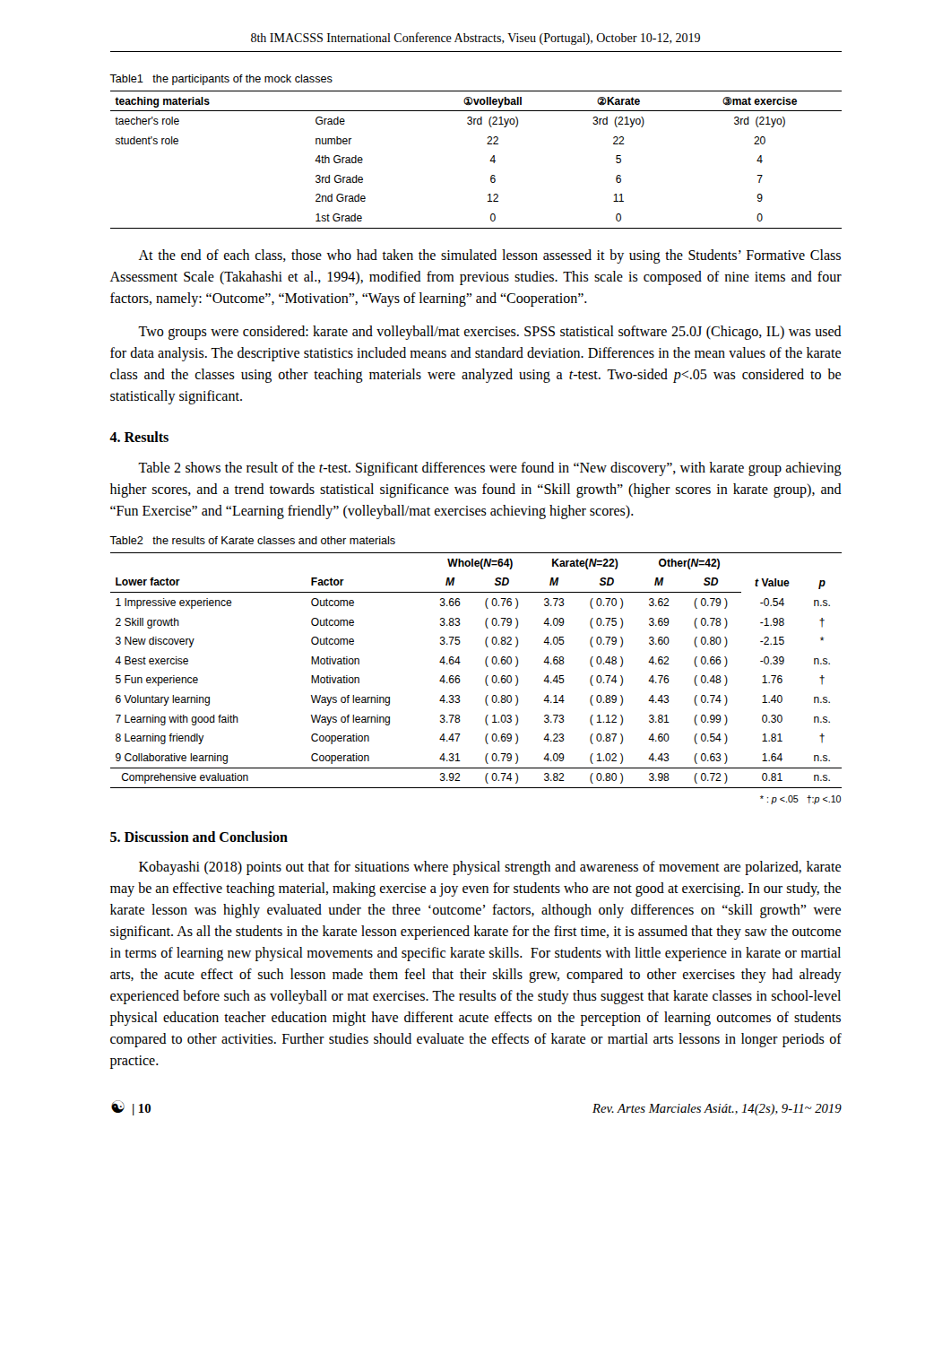8th IMACSSS International Conference Abstracts, Viseu (Portugal), October 10-12, 2019
Table1 the participants of the mock classes
| teaching materials | | ①volleyball | ②Karate | ③mat exercise |
| --- | --- | --- | --- | --- |
| taecher's role | Grade | 3rd (21yo) | 3rd (21yo) | 3rd (21yo) |
| student's role | number | 22 | 22 | 20 |
| | 4th Grade | 4 | 5 | 4 |
| | 3rd Grade | 6 | 6 | 7 |
| | 2nd Grade | 12 | 11 | 9 |
| | 1st Grade | 0 | 0 | 0 |
At the end of each class, those who had taken the simulated lesson assessed it by using the Students’ Formative Class Assessment Scale (Takahashi et al., 1994), modified from previous studies. This scale is composed of nine items and four factors, namely: “Outcome”, “Motivation”, “Ways of learning” and “Cooperation”.
Two groups were considered: karate and volleyball/mat exercises. SPSS statistical software 25.0J (Chicago, IL) was used for data analysis. The descriptive statistics included means and standard deviation. Differences in the mean values of the karate class and the classes using other teaching materials were analyzed using a t-test. Two-sided p<.05 was considered to be statistically significant.
4. Results
Table 2 shows the result of the t-test. Significant differences were found in “New discovery”, with karate group achieving higher scores, and a trend towards statistical significance was found in “Skill growth” (higher scores in karate group), and “Fun Exercise” and “Learning friendly” (volleyball/mat exercises achieving higher scores).
Table2 the results of Karate classes and other materials
| | | Whole( N =64) | Karate( N =22) | Other( N =42) | t Value | p |
| --- | --- | --- | --- | --- | --- | --- |
| Lower factor | Factor | M | SD | M | SD | M | SD |
| 1 Impressive experience | Outcome | 3.66 | ( 0.76 ) | 3.73 | ( 0.70 ) | 3.62 | ( 0.79 ) | -0.54 | n.s. |
| 2 Skill growth | Outcome | 3.83 | ( 0.79 ) | 4.09 | ( 0.75 ) | 3.69 | ( 0.78 ) | -1.98 | † |
| 3 New discovery | Outcome | 3.75 | ( 0.82 ) | 4.05 | ( 0.79 ) | 3.60 | ( 0.80 ) | -2.15 | * |
| 4 Best exercise | Motivation | 4.64 | ( 0.60 ) | 4.68 | ( 0.48 ) | 4.62 | ( 0.66 ) | -0.39 | n.s. |
| 5 Fun experience | Motivation | 4.66 | ( 0.60 ) | 4.45 | ( 0.74 ) | 4.76 | ( 0.48 ) | 1.76 | † |
| 6 Voluntary learning | Ways of learning | 4.33 | ( 0.80 ) | 4.14 | ( 0.89 ) | 4.43 | ( 0.74 ) | 1.40 | n.s. |
| 7 Learning with good faith | Ways of learning | 3.78 | ( 1.03 ) | 3.73 | ( 1.12 ) | 3.81 | ( 0.99 ) | 0.30 | n.s. |
| 8 Learning friendly | Cooperation | 4.47 | ( 0.69 ) | 4.23 | ( 0.87 ) | 4.60 | ( 0.54 ) | 1.81 | † |
| 9 Collaborative learning | Cooperation | 4.31 | ( 0.79 ) | 4.09 | ( 1.02 ) | 4.43 | ( 0.63 ) | 1.64 | n.s. |
| Comprehensive evaluation | | 3.92 | ( 0.74 ) | 3.82 | ( 0.80 ) | 3.98 | ( 0.72 ) | 0.81 | n.s. |
* : p <.05 †:p <.10
5. Discussion and Conclusion
Kobayashi (2018) points out that for situations where physical strength and awareness of movement are polarized, karate may be an effective teaching material, making exercise a joy even for students who are not good at exercising. In our study, the karate lesson was highly evaluated under the three ‘outcome’ factors, although only differences on “skill growth” were significant. As all the students in the karate lesson experienced karate for the first time, it is assumed that they saw the outcome in terms of learning new physical movements and specific karate skills. For students with little experience in karate or martial arts, the acute effect of such lesson made them feel that their skills grew, compared to other exercises they had already experienced before such as volleyball or mat exercises. The results of the study thus suggest that karate classes in school-level physical education teacher education might have different acute effects on the perception of learning outcomes of students compared to other activities. Further studies should evaluate the effects of karate or martial arts lessons in longer periods of practice.
☯| 10
Rev. Artes Marciales Asiát., 14(2s), 9-11~ 2019